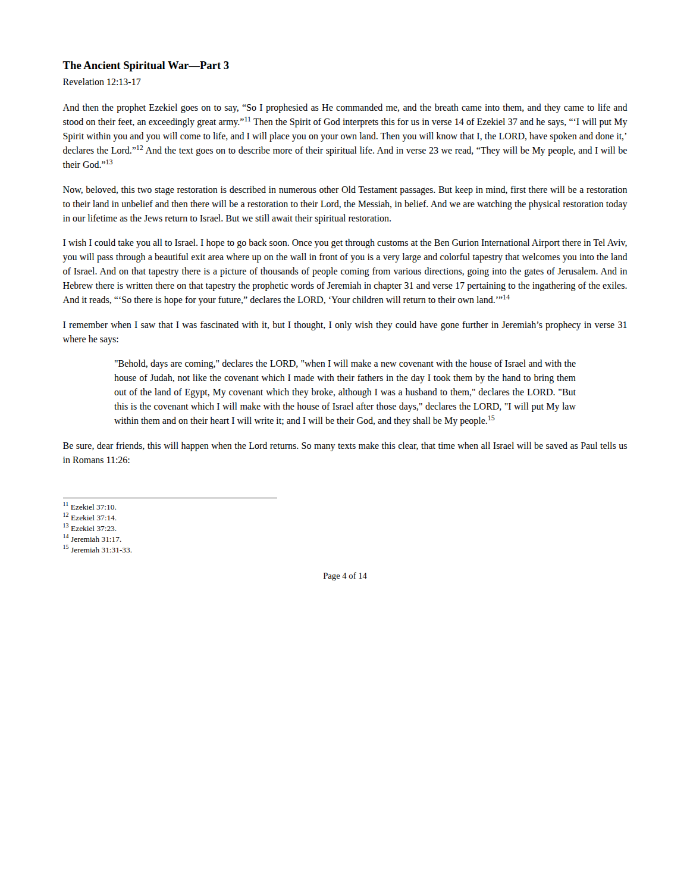The Ancient Spiritual War—Part 3
Revelation 12:13-17
And then the prophet Ezekiel goes on to say, “So I prophesied as He commanded me, and the breath came into them, and they came to life and stood on their feet, an exceedingly great army.”11 Then the Spirit of God interprets this for us in verse 14 of Ezekiel 37 and he says, “‘I will put My Spirit within you and you will come to life, and I will place you on your own land. Then you will know that I, the LORD, have spoken and done it,’ declares the Lord.”12 And the text goes on to describe more of their spiritual life. And in verse 23 we read, “They will be My people, and I will be their God.”13
Now, beloved, this two stage restoration is described in numerous other Old Testament passages. But keep in mind, first there will be a restoration to their land in unbelief and then there will be a restoration to their Lord, the Messiah, in belief. And we are watching the physical restoration today in our lifetime as the Jews return to Israel. But we still await their spiritual restoration.
I wish I could take you all to Israel. I hope to go back soon. Once you get through customs at the Ben Gurion International Airport there in Tel Aviv, you will pass through a beautiful exit area where up on the wall in front of you is a very large and colorful tapestry that welcomes you into the land of Israel. And on that tapestry there is a picture of thousands of people coming from various directions, going into the gates of Jerusalem. And in Hebrew there is written there on that tapestry the prophetic words of Jeremiah in chapter 31 and verse 17 pertaining to the ingathering of the exiles. And it reads, “‘So there is hope for your future,” declares the LORD, ‘Your children will return to their own land.’”14
I remember when I saw that I was fascinated with it, but I thought, I only wish they could have gone further in Jeremiah’s prophecy in verse 31 where he says:
"Behold, days are coming," declares the LORD, "when I will make a new covenant with the house of Israel and with the house of Judah, not like the covenant which I made with their fathers in the day I took them by the hand to bring them out of the land of Egypt, My covenant which they broke, although I was a husband to them," declares the LORD. "But this is the covenant which I will make with the house of Israel after those days," declares the LORD, "I will put My law within them and on their heart I will write it; and I will be their God, and they shall be My people.15
Be sure, dear friends, this will happen when the Lord returns. So many texts make this clear, that time when all Israel will be saved as Paul tells us in Romans 11:26:
11Ezekiel 37:10.
12Ezekiel 37:14.
13Ezekiel 37:23.
14Jeremiah 31:17.
15Jeremiah 31:31-33.
Page 4 of 14